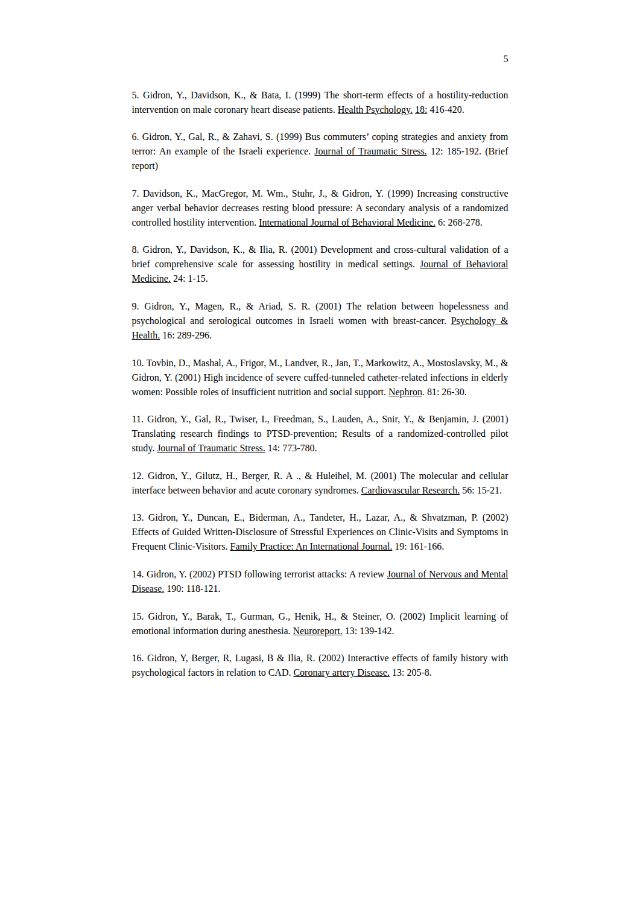5
5. Gidron, Y., Davidson, K., & Bata, I. (1999) The short-term effects of a hostility-reduction intervention on male coronary heart disease patients. Health Psychology. 18: 416-420.
6. Gidron, Y., Gal, R., & Zahavi, S. (1999) Bus commuters’ coping strategies and anxiety from terror: An example of the Israeli experience. Journal of Traumatic Stress. 12: 185-192. (Brief report)
7. Davidson, K., MacGregor, M. Wm., Stuhr, J., & Gidron, Y. (1999) Increasing constructive anger verbal behavior decreases resting blood pressure: A secondary analysis of a randomized controlled hostility intervention. International Journal of Behavioral Medicine. 6: 268-278.
8. Gidron, Y., Davidson, K., & Ilia, R. (2001) Development and cross-cultural validation of a brief comprehensive scale for assessing hostility in medical settings. Journal of Behavioral Medicine. 24: 1-15.
9. Gidron, Y., Magen, R., & Ariad, S. R. (2001) The relation between hopelessness and psychological and serological outcomes in Israeli women with breast-cancer. Psychology & Health. 16: 289-296.
10. Tovbin, D., Mashal, A., Frigor, M., Landver, R., Jan, T., Markowitz, A., Mostoslavsky, M., & Gidron, Y. (2001) High incidence of severe cuffed-tunneled catheter-related infections in elderly women: Possible roles of insufficient nutrition and social support. Nephron. 81: 26-30.
11. Gidron, Y., Gal, R., Twiser, I., Freedman, S., Lauden, A., Snir, Y., & Benjamin, J. (2001) Translating research findings to PTSD-prevention; Results of a randomized-controlled pilot study. Journal of Traumatic Stress. 14: 773-780.
12. Gidron, Y., Gilutz, H., Berger, R. A ., & Huleihel, M. (2001) The molecular and cellular interface between behavior and acute coronary syndromes. Cardiovascular Research. 56: 15-21.
13. Gidron, Y., Duncan, E., Biderman, A., Tandeter, H., Lazar, A., & Shvatzman, P. (2002) Effects of Guided Written-Disclosure of Stressful Experiences on Clinic-Visits and Symptoms in Frequent Clinic-Visitors. Family Practice: An International Journal. 19: 161-166.
14. Gidron, Y. (2002) PTSD following terrorist attacks: A review Journal of Nervous and Mental Disease. 190: 118-121.
15. Gidron, Y., Barak, T., Gurman, G., Henik, H., & Steiner, O. (2002) Implicit learning of emotional information during anesthesia. Neuroreport. 13: 139-142.
16. Gidron, Y, Berger, R, Lugasi, B & Ilia, R. (2002) Interactive effects of family history with psychological factors in relation to CAD. Coronary artery Disease. 13: 205-8.